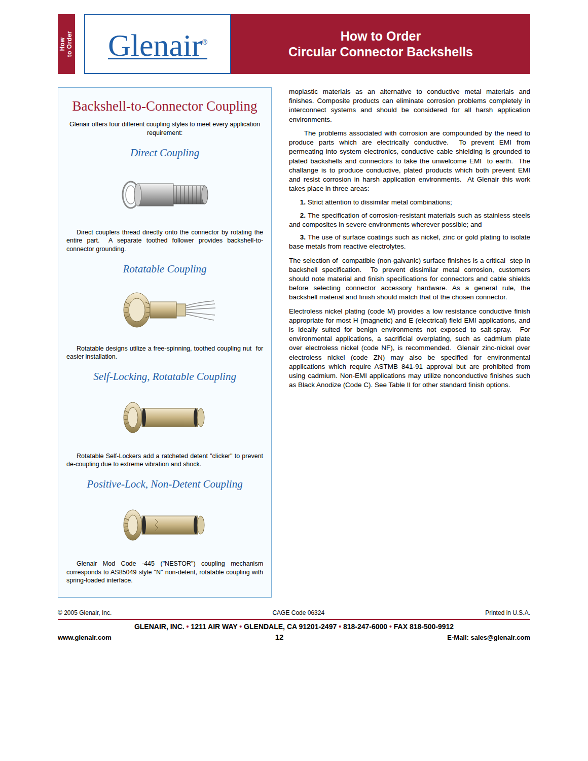How
to Order
Glenair®
How to Order
Circular Connector Backshells
Backshell-to-Connector Coupling
Glenair offers four different coupling styles to meet every application requirement:
Direct Coupling
Direct couplers thread directly onto the connector by rotating the entire part. A separate toothed follower provides backshell-to-connector grounding.
Rotatable Coupling
Rotatable designs utilize a free-spinning, toothed coupling nut for easier installation.
Self-Locking, Rotatable Coupling
Rotatable Self-Lockers add a ratcheted detent "clicker" to prevent de-coupling due to extreme vibration and shock.
Positive-Lock, Non-Detent Coupling
Glenair Mod Code -445 ("NESTOR") coupling mechanism corresponds to AS85049 style "N" non-detent, rotatable coupling with spring-loaded interface.
moplastic materials as an alternative to conductive metal materials and finishes. Composite products can eliminate corrosion problems completely in interconnect systems and should be considered for all harsh application environments.
The problems associated with corrosion are compounded by the need to produce parts which are electrically conductive. To prevent EMI from permeating into system electronics, conductive cable shielding is grounded to plated backshells and connectors to take the unwelcome EMI to earth. The challange is to produce conductive, plated products which both prevent EMI and resist corrosion in harsh application environments. At Glenair this work takes place in three areas:
1. Strict attention to dissimilar metal combinations;
2. The specification of corrosion-resistant materials such as stainless steels and composites in severe environments wherever possible; and
3. The use of surface coatings such as nickel, zinc or gold plating to isolate base metals from reactive electrolytes.
The selection of compatible (non-galvanic) surface finishes is a critical step in backshell specification. To prevent dissimilar metal corrosion, customers should note material and finish specifications for connectors and cable shields before selecting connector accessory hardware. As a general rule, the backshell material and finish should match that of the chosen connector.
Electroless nickel plating (code M) provides a low resistance conductive finish appropriate for most H (magnetic) and E (electrical) field EMI applications, and is ideally suited for benign environments not exposed to salt-spray. For environmental applications, a sacrificial overplating, such as cadmium plate over electroless nickel (code NF), is recommended. Glenair zinc-nickel over electroless nickel (code ZN) may also be specified for environmental applications which require ASTMB 841-91 approval but are prohibited from using cadmium. Non-EMI applications may utilize nonconductive finishes such as Black Anodize (Code C). See Table II for other standard finish options.
© 2005 Glenair, Inc.
CAGE Code 06324
Printed in U.S.A.
GLENAIR, INC. • 1211 AIR WAY • GLENDALE, CA 91201-2497 • 818-247-6000 • FAX 818-500-9912
www.glenair.com
12
E-Mail: sales@glenair.com